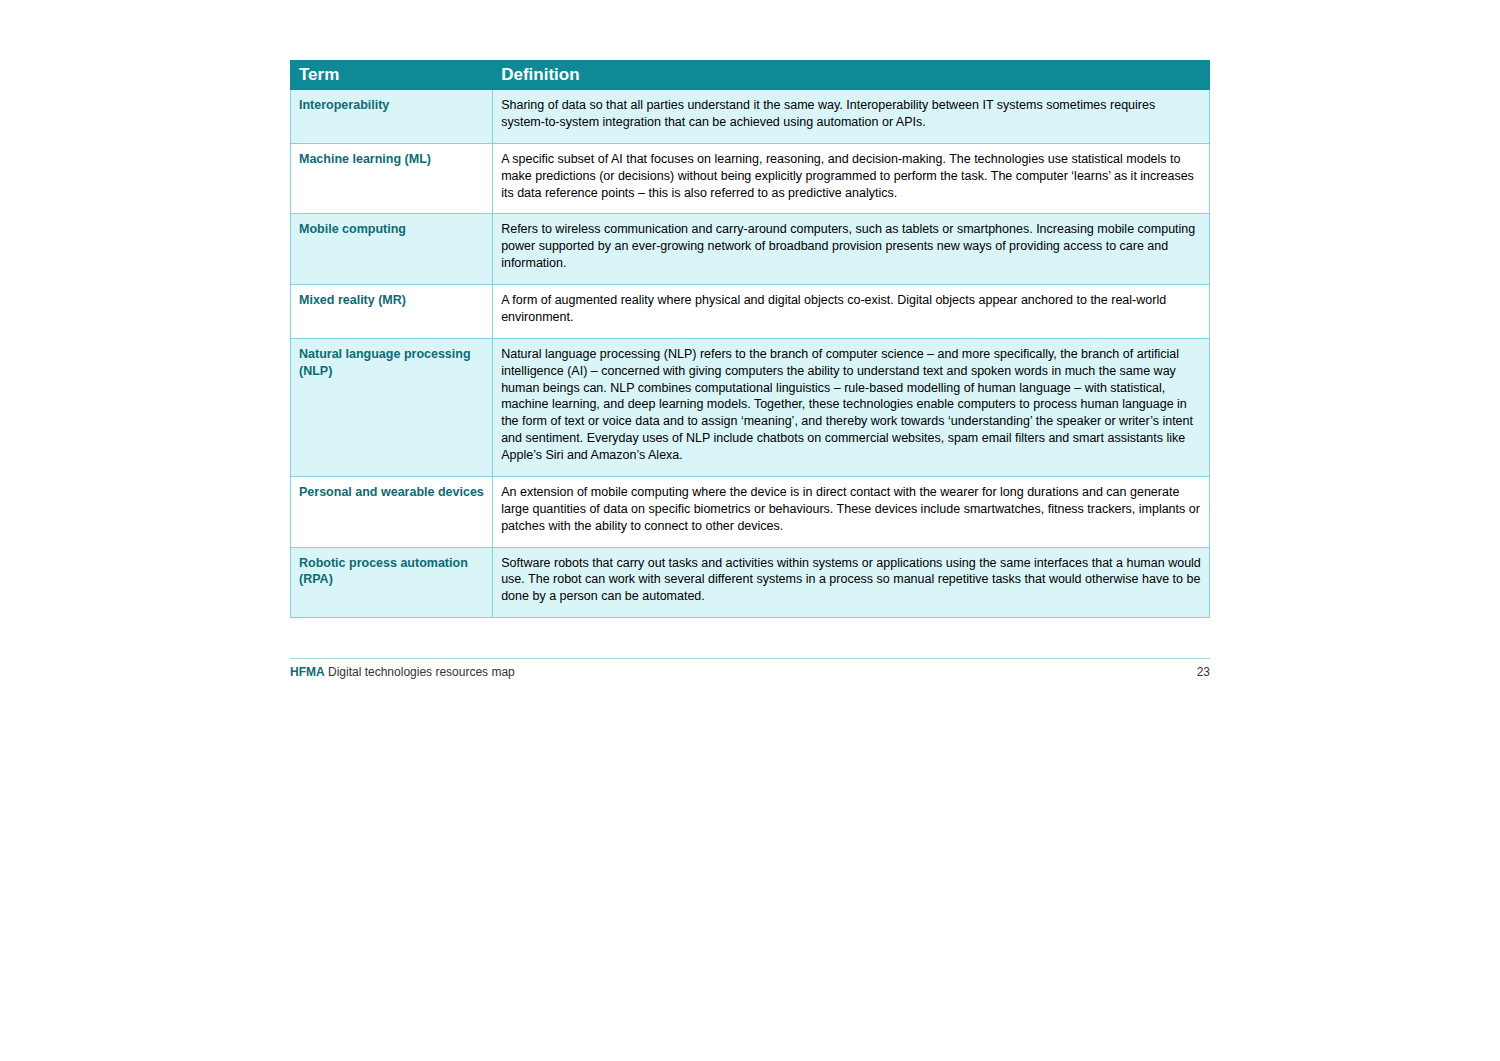| Term | Definition |
| --- | --- |
| Interoperability | Sharing of data so that all parties understand it the same way. Interoperability between IT systems sometimes requires system-to-system integration that can be achieved using automation or APIs. |
| Machine learning (ML) | A specific subset of AI that focuses on learning, reasoning, and decision-making. The technologies use statistical models to make predictions (or decisions) without being explicitly programmed to perform the task. The computer ‘learns’ as it increases its data reference points – this is also referred to as predictive analytics. |
| Mobile computing | Refers to wireless communication and carry-around computers, such as tablets or smartphones. Increasing mobile computing power supported by an ever-growing network of broadband provision presents new ways of providing access to care and information. |
| Mixed reality (MR) | A form of augmented reality where physical and digital objects co-exist. Digital objects appear anchored to the real-world environment. |
| Natural language processing (NLP) | Natural language processing (NLP) refers to the branch of computer science – and more specifically, the branch of artificial intelligence (AI) – concerned with giving computers the ability to understand text and spoken words in much the same way human beings can. NLP combines computational linguistics – rule-based modelling of human language – with statistical, machine learning, and deep learning models. Together, these technologies enable computers to process human language in the form of text or voice data and to assign ‘meaning’, and thereby work towards ‘understanding’ the speaker or writer’s intent and sentiment. Everyday uses of NLP include chatbots on commercial websites, spam email filters and smart assistants like Apple’s Siri and Amazon’s Alexa. |
| Personal and wearable devices | An extension of mobile computing where the device is in direct contact with the wearer for long durations and can generate large quantities of data on specific biometrics or behaviours. These devices include smartwatches, fitness trackers, implants or patches with the ability to connect to other devices. |
| Robotic process automation (RPA) | Software robots that carry out tasks and activities within systems or applications using the same interfaces that a human would use. The robot can work with several different systems in a process so manual repetitive tasks that would otherwise have to be done by a person can be automated. |
HFMA Digital technologies resources map
23